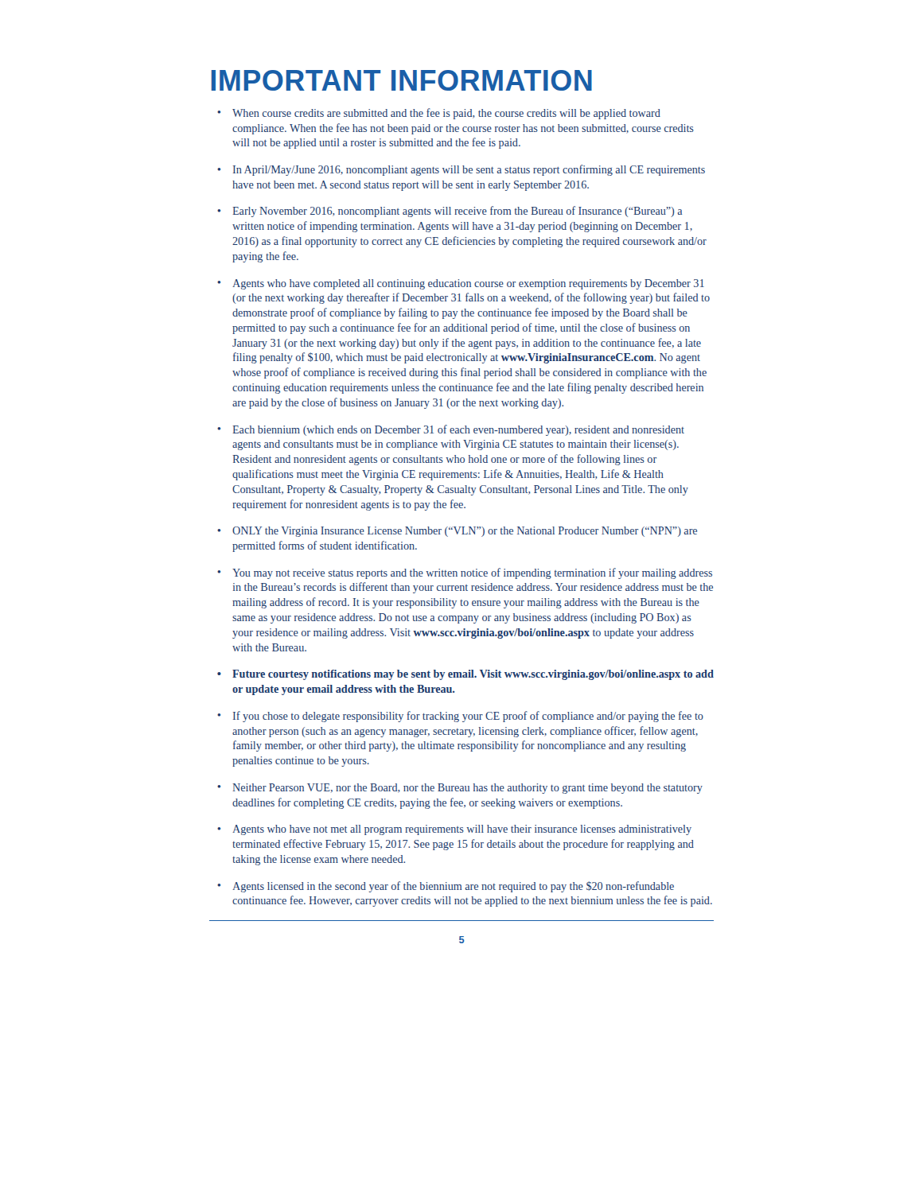IMPORTANT INFORMATION
When course credits are submitted and the fee is paid, the course credits will be applied toward compliance. When the fee has not been paid or the course roster has not been submitted, course credits will not be applied until a roster is submitted and the fee is paid.
In April/May/June 2016, noncompliant agents will be sent a status report confirming all CE requirements have not been met. A second status report will be sent in early September 2016.
Early November 2016, noncompliant agents will receive from the Bureau of Insurance (“Bureau”) a written notice of impending termination. Agents will have a 31-day period (beginning on December 1, 2016) as a final opportunity to correct any CE deficiencies by completing the required coursework and/or paying the fee.
Agents who have completed all continuing education course or exemption requirements by December 31 (or the next working day thereafter if December 31 falls on a weekend, of the following year) but failed to demonstrate proof of compliance by failing to pay the continuance fee imposed by the Board shall be permitted to pay such a continuance fee for an additional period of time, until the close of business on January 31 (or the next working day) but only if the agent pays, in addition to the continuance fee, a late filing penalty of $100, which must be paid electronically at www.VirginiaInsuranceCE.com. No agent whose proof of compliance is received during this final period shall be considered in compliance with the continuing education requirements unless the continuance fee and the late filing penalty described herein are paid by the close of business on January 31 (or the next working day).
Each biennium (which ends on December 31 of each even-numbered year), resident and nonresident agents and consultants must be in compliance with Virginia CE statutes to maintain their license(s). Resident and nonresident agents or consultants who hold one or more of the following lines or qualifications must meet the Virginia CE requirements: Life & Annuities, Health, Life & Health Consultant, Property & Casualty, Property & Casualty Consultant, Personal Lines and Title. The only requirement for nonresident agents is to pay the fee.
ONLY the Virginia Insurance License Number (“VLN”) or the National Producer Number (“NPN”) are permitted forms of student identification.
You may not receive status reports and the written notice of impending termination if your mailing address in the Bureau’s records is different than your current residence address. Your residence address must be the mailing address of record. It is your responsibility to ensure your mailing address with the Bureau is the same as your residence address. Do not use a company or any business address (including PO Box) as your residence or mailing address. Visit www.scc.virginia.gov/boi/online.aspx to update your address with the Bureau.
Future courtesy notifications may be sent by email. Visit www.scc.virginia.gov/boi/online.aspx to add or update your email address with the Bureau.
If you chose to delegate responsibility for tracking your CE proof of compliance and/or paying the fee to another person (such as an agency manager, secretary, licensing clerk, compliance officer, fellow agent, family member, or other third party), the ultimate responsibility for noncompliance and any resulting penalties continue to be yours.
Neither Pearson VUE, nor the Board, nor the Bureau has the authority to grant time beyond the statutory deadlines for completing CE credits, paying the fee, or seeking waivers or exemptions.
Agents who have not met all program requirements will have their insurance licenses administratively terminated effective February 15, 2017. See page 15 for details about the procedure for reapplying and taking the license exam where needed.
Agents licensed in the second year of the biennium are not required to pay the $20 non-refundable continuance fee. However, carryover credits will not be applied to the next biennium unless the fee is paid.
5